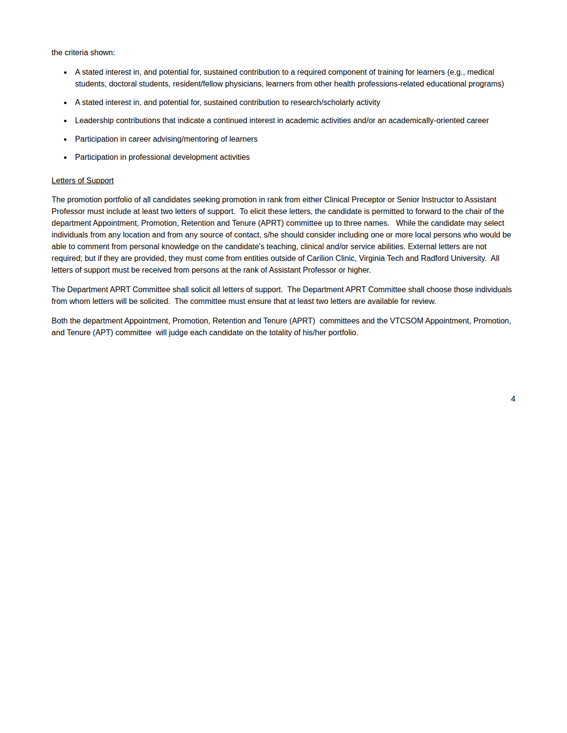the criteria shown:
A stated interest in, and potential for, sustained contribution to a required component of training for learners (e.g., medical students, doctoral students, resident/fellow physicians, learners from other health professions-related educational programs)
A stated interest in, and potential for, sustained contribution to research/scholarly activity
Leadership contributions that indicate a continued interest in academic activities and/or an academically-oriented career
Participation in career advising/mentoring of learners
Participation in professional development activities
Letters of Support
The promotion portfolio of all candidates seeking promotion in rank from either Clinical Preceptor or Senior Instructor to Assistant Professor must include at least two letters of support. To elicit these letters, the candidate is permitted to forward to the chair of the department Appointment, Promotion, Retention and Tenure (APRT) committee up to three names. While the candidate may select individuals from any location and from any source of contact, s/he should consider including one or more local persons who would be able to comment from personal knowledge on the candidate's teaching, clinical and/or service abilities. External letters are not required; but if they are provided, they must come from entities outside of Carilion Clinic, Virginia Tech and Radford University. All letters of support must be received from persons at the rank of Assistant Professor or higher.
The Department APRT Committee shall solicit all letters of support. The Department APRT Committee shall choose those individuals from whom letters will be solicited. The committee must ensure that at least two letters are available for review.
Both the department Appointment, Promotion, Retention and Tenure (APRT) committees and the VTCSOM Appointment, Promotion, and Tenure (APT) committee will judge each candidate on the totality of his/her portfolio.
4